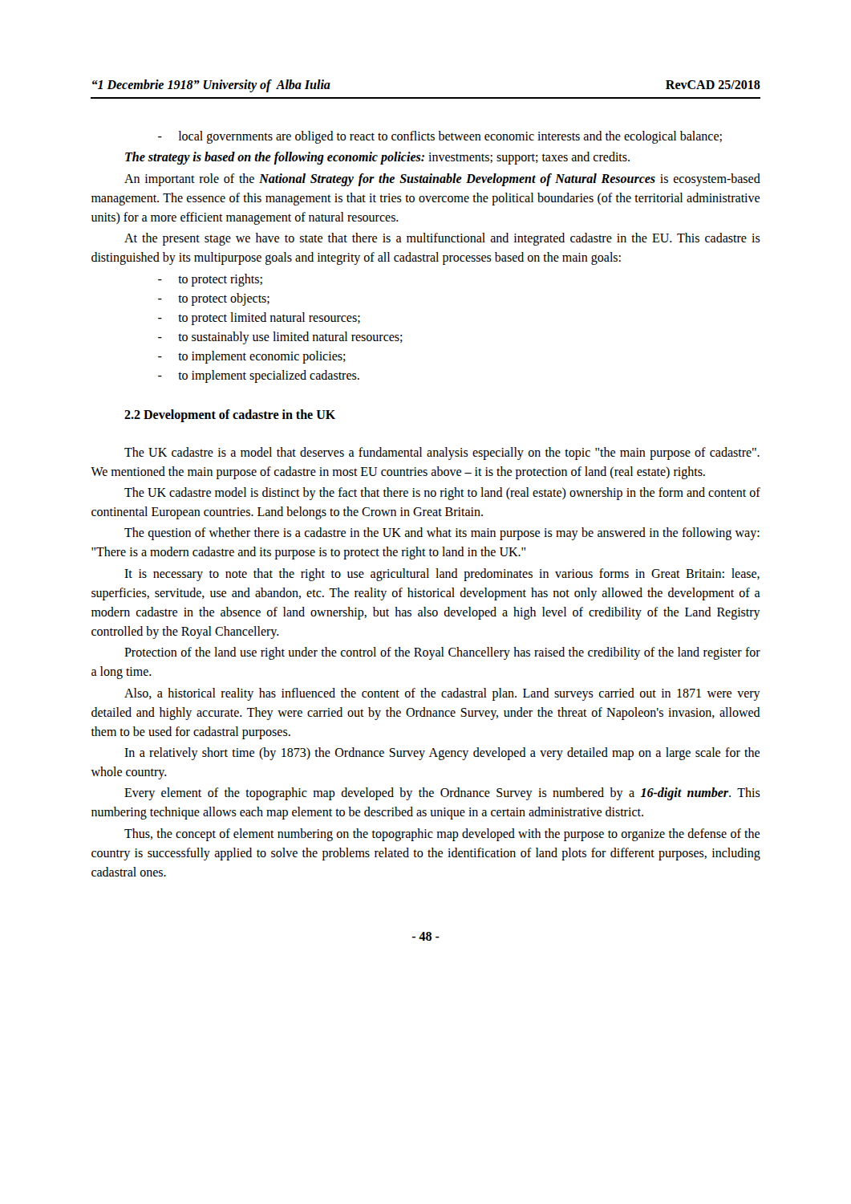“1 Decembrie 1918” University of Alba Iulia RevCAD 25/2018
local governments are obliged to react to conflicts between economic interests and the ecological balance;
The strategy is based on the following economic policies: investments; support; taxes and credits.
An important role of the National Strategy for the Sustainable Development of Natural Resources is ecosystem-based management. The essence of this management is that it tries to overcome the political boundaries (of the territorial administrative units) for a more efficient management of natural resources.
At the present stage we have to state that there is a multifunctional and integrated cadastre in the EU. This cadastre is distinguished by its multipurpose goals and integrity of all cadastral processes based on the main goals:
to protect rights;
to protect objects;
to protect limited natural resources;
to sustainably use limited natural resources;
to implement economic policies;
to implement specialized cadastres.
2.2 Development of cadastre in the UK
The UK cadastre is a model that deserves a fundamental analysis especially on the topic "the main purpose of cadastre". We mentioned the main purpose of cadastre in most EU countries above – it is the protection of land (real estate) rights.
The UK cadastre model is distinct by the fact that there is no right to land (real estate) ownership in the form and content of continental European countries. Land belongs to the Crown in Great Britain.
The question of whether there is a cadastre in the UK and what its main purpose is may be answered in the following way: "There is a modern cadastre and its purpose is to protect the right to land in the UK."
It is necessary to note that the right to use agricultural land predominates in various forms in Great Britain: lease, superficies, servitude, use and abandon, etc. The reality of historical development has not only allowed the development of a modern cadastre in the absence of land ownership, but has also developed a high level of credibility of the Land Registry controlled by the Royal Chancellery.
Protection of the land use right under the control of the Royal Chancellery has raised the credibility of the land register for a long time.
Also, a historical reality has influenced the content of the cadastral plan. Land surveys carried out in 1871 were very detailed and highly accurate. They were carried out by the Ordnance Survey, under the threat of Napoleon's invasion, allowed them to be used for cadastral purposes.
In a relatively short time (by 1873) the Ordnance Survey Agency developed a very detailed map on a large scale for the whole country.
Every element of the topographic map developed by the Ordnance Survey is numbered by a 16-digit number. This numbering technique allows each map element to be described as unique in a certain administrative district.
Thus, the concept of element numbering on the topographic map developed with the purpose to organize the defense of the country is successfully applied to solve the problems related to the identification of land plots for different purposes, including cadastral ones.
- 48 -